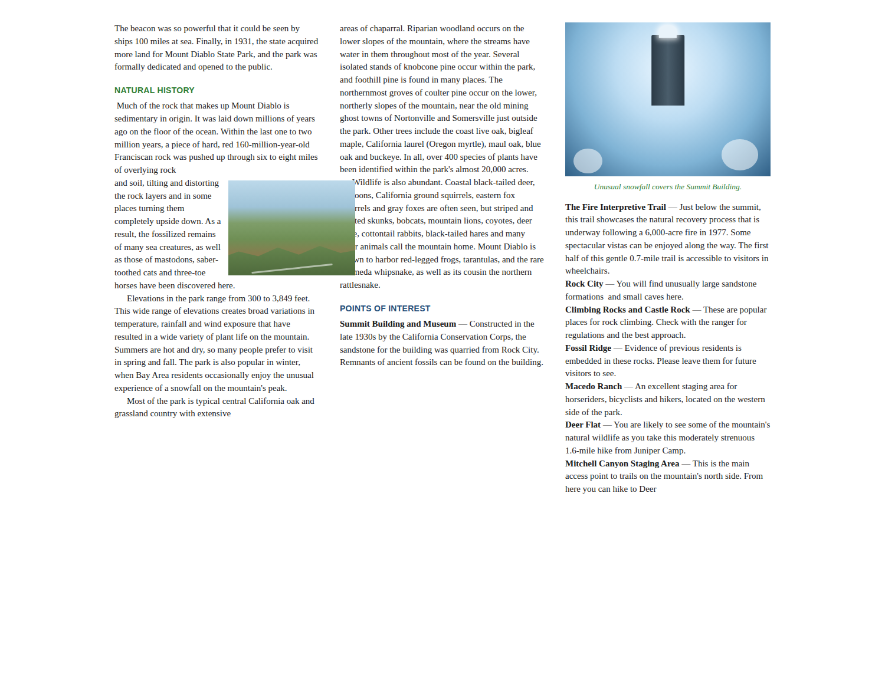The beacon was so powerful that it could be seen by ships 100 miles at sea. Finally, in 1931, the state acquired more land for Mount Diablo State Park, and the park was formally dedicated and opened to the public.
NATURAL HISTORY
Much of the rock that makes up Mount Diablo is sedimentary in origin. It was laid down millions of years ago on the floor of the ocean. Within the last one to two million years, a piece of hard, red 160-million-year-old Franciscan rock was pushed up through six to eight miles of overlying rock
and soil, tilting and distorting the rock layers and in some places turning them completely upside down. As a result, the fossilized remains of many sea creatures, as well as those of mastodons, saber-toothed cats and three-toe horses have been discovered here.
Elevations in the park range from 300 to 3,849 feet. This wide range of elevations creates broad variations in temperature, rainfall and wind exposure that have resulted in a wide variety of plant life on the mountain. Summers are hot and dry, so many people prefer to visit in spring and fall. The park is also popular in winter, when Bay Area residents occasionally enjoy the unusual experience of a snowfall on the mountain's peak.
Most of the park is typical central California oak and grassland country with extensive
areas of chaparral. Riparian woodland occurs on the lower slopes of the mountain, where the streams have water in them throughout most of the year. Several isolated stands of knobcone pine occur within the park, and foothill pine is found in many places. The northernmost groves of coulter pine occur on the lower, northerly slopes of the mountain, near the old mining ghost towns of Nortonville and Somersville just outside the park. Other trees include the coast live oak, bigleaf maple, California laurel (Oregon myrtle), maul oak, blue oak and buckeye. In all, over 400 species of plants have been identified within the park's almost 20,000 acres.
Wildlife is also abundant. Coastal black-tailed deer, raccoons, California ground squirrels, eastern fox squirrels and gray foxes are often seen, but striped and spotted skunks, bobcats, mountain lions, coyotes, deer mice, cottontail rabbits, black-tailed hares and many other animals call the mountain home. Mount Diablo is known to harbor red-legged frogs, tarantulas, and the rare Alameda whipsnake, as well as its cousin the northern rattlesnake.
POINTS OF INTEREST
Summit Building and Museum — Constructed in the late 1930s by the California Conservation Corps, the sandstone for the building was quarried from Rock City. Remnants of ancient fossils can be found on the building.
Unusual snowfall covers the Summit Building.
The Fire Interpretive Trail — Just below the summit, this trail showcases the natural recovery process that is underway following a 6,000-acre fire in 1977. Some spectacular vistas can be enjoyed along the way. The first half of this gentle 0.7-mile trail is accessible to visitors in wheelchairs.
Rock City — You will find unusually large sandstone formations and small caves here.
Climbing Rocks and Castle Rock — These are popular places for rock climbing. Check with the ranger for regulations and the best approach.
Fossil Ridge — Evidence of previous residents is embedded in these rocks. Please leave them for future visitors to see.
Macedo Ranch — An excellent staging area for horseriders, bicyclists and hikers, located on the western side of the park.
Deer Flat — You are likely to see some of the mountain's natural wildlife as you take this moderately strenuous 1.6-mile hike from Juniper Camp.
Mitchell Canyon Staging Area — This is the main access point to trails on the mountain's north side. From here you can hike to Deer